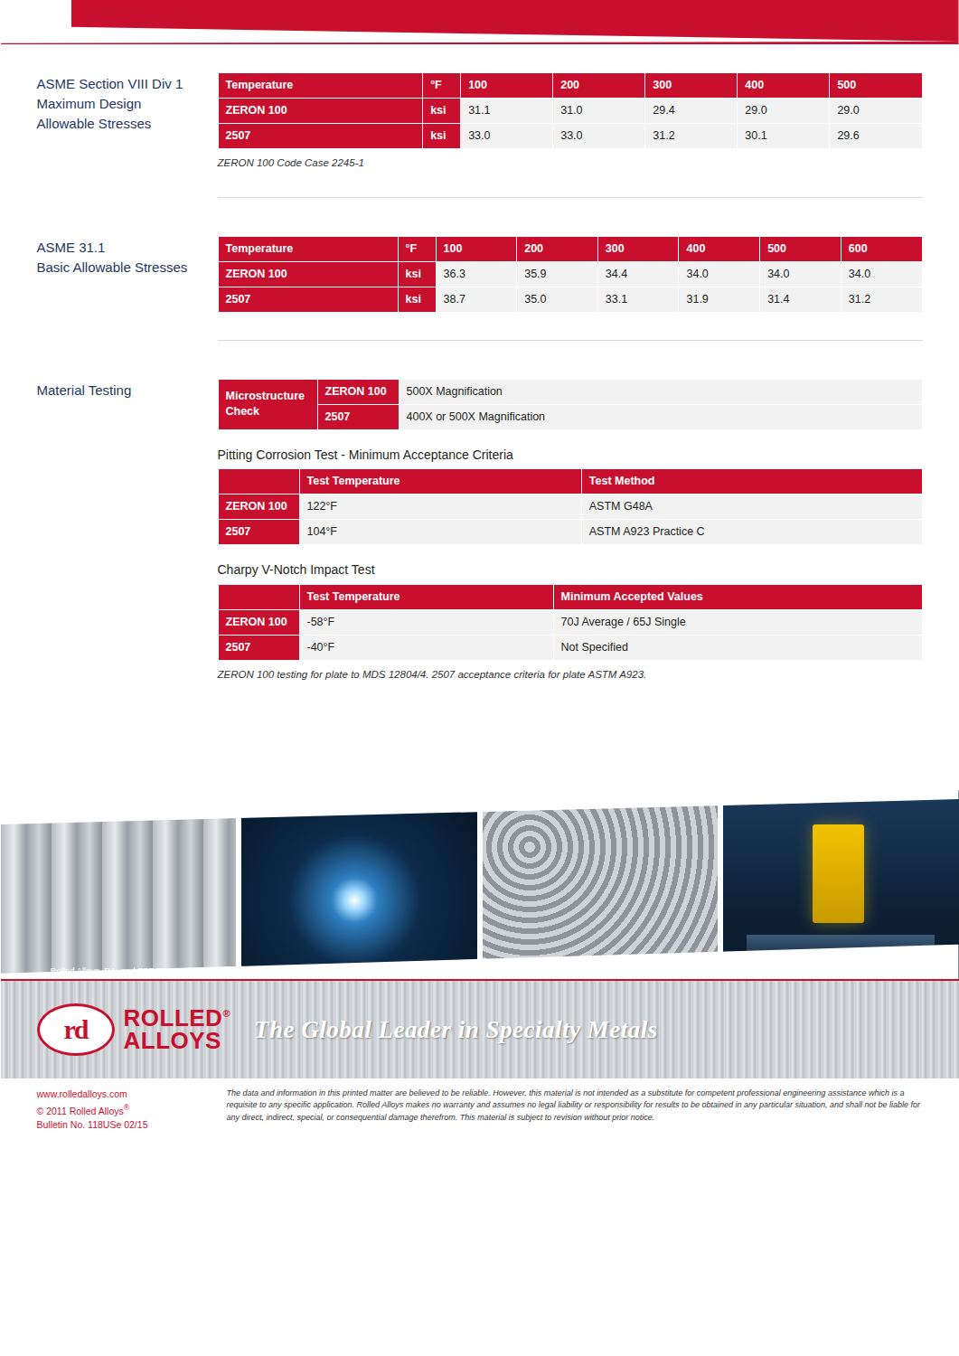ASME Section VIII Div 1
Maximum Design
Allowable Stresses
| Temperature | °F | 100 | 200 | 300 | 400 | 500 |
| --- | --- | --- | --- | --- | --- | --- |
| ZERON 100 | ksi | 31.1 | 31.0 | 29.4 | 29.0 | 29.0 |
| 2507 | ksi | 33.0 | 33.0 | 31.2 | 30.1 | 29.6 |
ZERON 100 Code Case 2245-1
ASME 31.1
Basic Allowable Stresses
| Temperature | °F | 100 | 200 | 300 | 400 | 500 | 600 |
| --- | --- | --- | --- | --- | --- | --- | --- |
| ZERON 100 | ksi | 36.3 | 35.9 | 34.4 | 34.0 | 34.0 | 34.0 |
| 2507 | ksi | 38.7 | 35.0 | 33.1 | 31.9 | 31.4 | 31.2 |
Material Testing
| Microstructure Check | ZERON 100 | 500X Magnification |
| 2507 | 400X or 500X Magnification |
Pitting Corrosion Test - Minimum Acceptance Criteria
| | Test Temperature | Test Method |
| --- | --- | --- |
| ZERON 100 | 122°F | ASTM G48A |
| 2507 | 104°F | ASTM A923 Practice C |
Charpy V-Notch Impact Test
| | Test Temperature | Minimum Accepted Values |
| --- | --- | --- |
| ZERON 100 | -58°F | 70J Average / 65J Single |
| 2507 | -40°F | Not Specified |
ZERON 100 testing for plate to MDS 12804/4. 2507 acceptance criteria for plate ASTM A923.
Rolled Alloys, RA, and ZERON are registered trademarks of Rolled Alloys
rd
ROLLED® ALLOYS
The Global Leader in Specialty Metals
www.rolledalloys.com
© 2011 Rolled Alloys®
Bulletin No. 118USe 02/15
The data and information in this printed matter are believed to be reliable. However, this material is not intended as a substitute for competent professional engineering assistance which is a requisite to any specific application. Rolled Alloys makes no warranty and assumes no legal liability or responsibility for results to be obtained in any particular situation, and shall not be liable for any direct, indirect, special, or consequential damage therefrom. This material is subject to revision without prior notice.